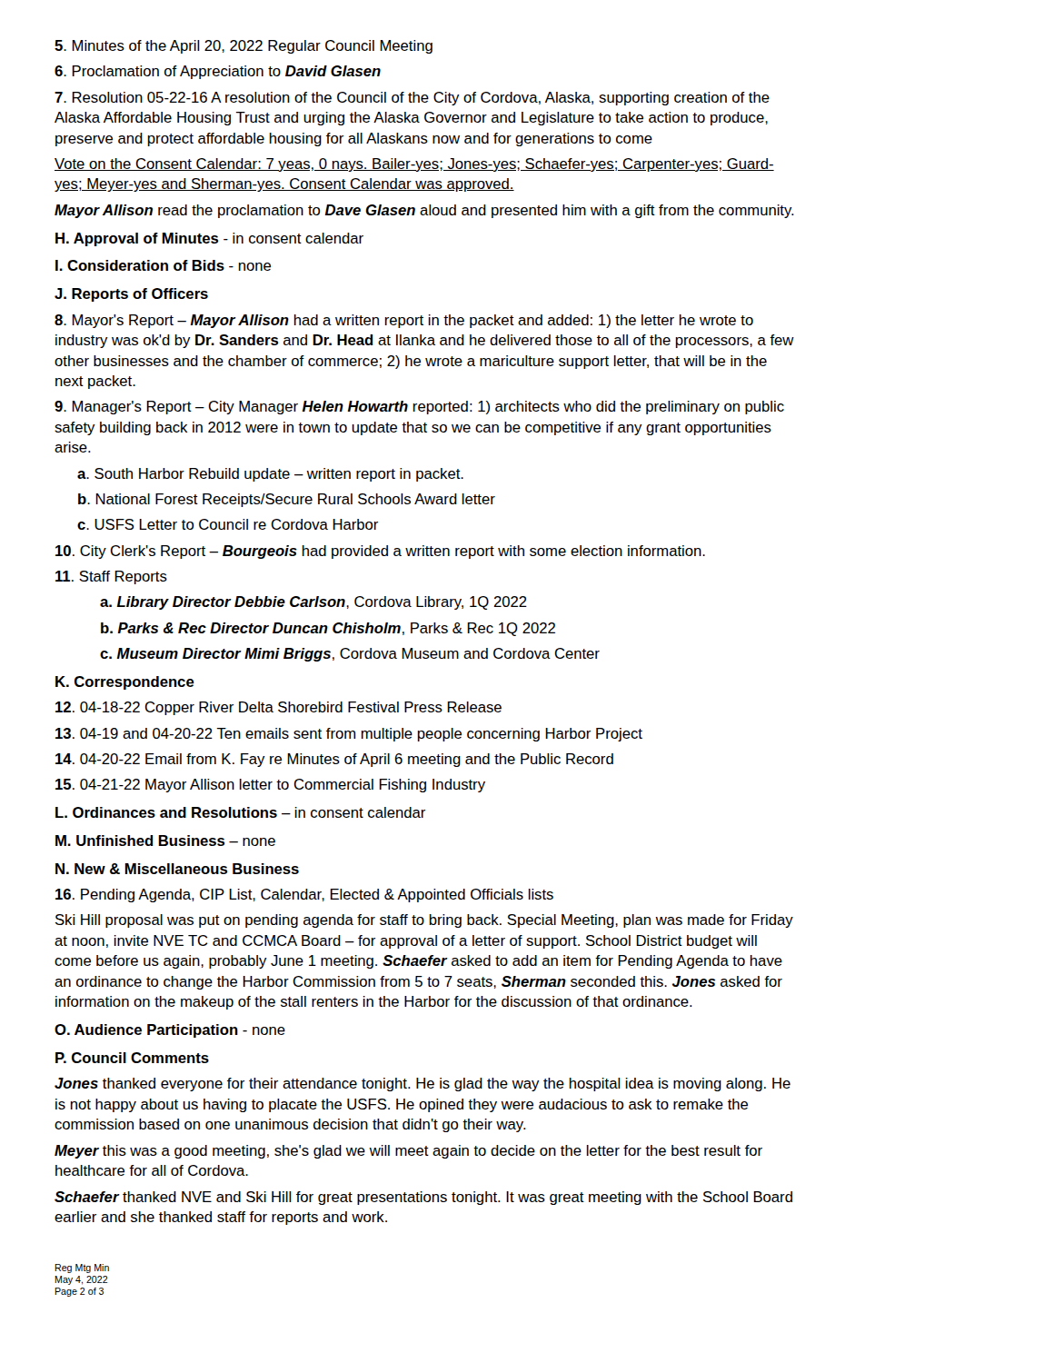5. Minutes of the April 20, 2022 Regular Council Meeting
6. Proclamation of Appreciation to David Glasen
7. Resolution 05-22-16 A resolution of the Council of the City of Cordova, Alaska, supporting creation of the Alaska Affordable Housing Trust and urging the Alaska Governor and Legislature to take action to produce, preserve and protect affordable housing for all Alaskans now and for generations to come
Vote on the Consent Calendar: 7 yeas, 0 nays. Bailer-yes; Jones-yes; Schaefer-yes; Carpenter-yes; Guard-yes; Meyer-yes and Sherman-yes. Consent Calendar was approved.
Mayor Allison read the proclamation to Dave Glasen aloud and presented him with a gift from the community.
H. Approval of Minutes - in consent calendar
I. Consideration of Bids - none
J. Reports of Officers
8. Mayor's Report – Mayor Allison had a written report in the packet and added: 1) the letter he wrote to industry was ok'd by Dr. Sanders and Dr. Head at Ilanka and he delivered those to all of the processors, a few other businesses and the chamber of commerce; 2) he wrote a mariculture support letter, that will be in the next packet.
9. Manager's Report – City Manager Helen Howarth reported: 1) architects who did the preliminary on public safety building back in 2012 were in town to update that so we can be competitive if any grant opportunities arise.
a. South Harbor Rebuild update – written report in packet.
b. National Forest Receipts/Secure Rural Schools Award letter
c. USFS Letter to Council re Cordova Harbor
10. City Clerk's Report – Bourgeois had provided a written report with some election information.
11. Staff Reports
a. Library Director Debbie Carlson, Cordova Library, 1Q 2022
b. Parks & Rec Director Duncan Chisholm, Parks & Rec 1Q 2022
c. Museum Director Mimi Briggs, Cordova Museum and Cordova Center
K. Correspondence
12. 04-18-22 Copper River Delta Shorebird Festival Press Release
13. 04-19 and 04-20-22 Ten emails sent from multiple people concerning Harbor Project
14. 04-20-22 Email from K. Fay re Minutes of April 6 meeting and the Public Record
15. 04-21-22 Mayor Allison letter to Commercial Fishing Industry
L. Ordinances and Resolutions – in consent calendar
M. Unfinished Business – none
N. New & Miscellaneous Business
16. Pending Agenda, CIP List, Calendar, Elected & Appointed Officials lists
Ski Hill proposal was put on pending agenda for staff to bring back. Special Meeting, plan was made for Friday at noon, invite NVE TC and CCMCA Board – for approval of a letter of support. School District budget will come before us again, probably June 1 meeting. Schaefer asked to add an item for Pending Agenda to have an ordinance to change the Harbor Commission from 5 to 7 seats, Sherman seconded this. Jones asked for information on the makeup of the stall renters in the Harbor for the discussion of that ordinance.
O. Audience Participation - none
P. Council Comments
Jones thanked everyone for their attendance tonight. He is glad the way the hospital idea is moving along. He is not happy about us having to placate the USFS. He opined they were audacious to ask to remake the commission based on one unanimous decision that didn't go their way.
Meyer this was a good meeting, she's glad we will meet again to decide on the letter for the best result for healthcare for all of Cordova.
Schaefer thanked NVE and Ski Hill for great presentations tonight. It was great meeting with the School Board earlier and she thanked staff for reports and work.
Reg Mtg Min
May 4, 2022
Page 2 of 3